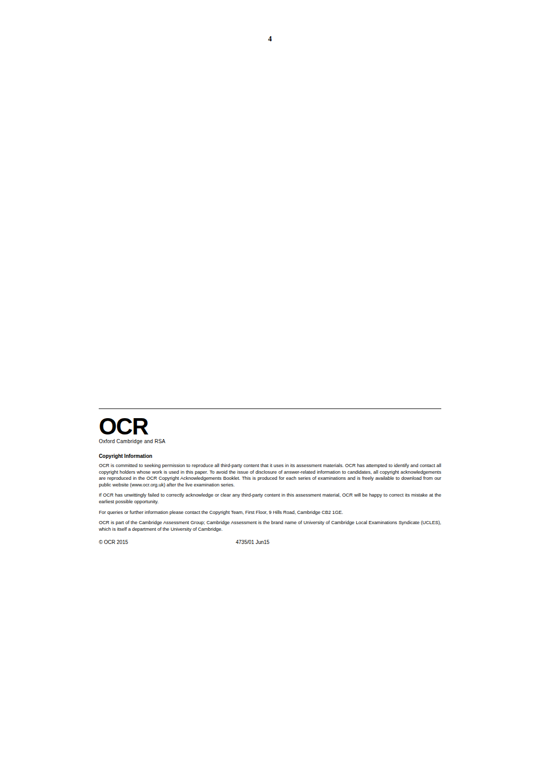4
OCR
Oxford Cambridge and RSA
Copyright Information
OCR is committed to seeking permission to reproduce all third-party content that it uses in its assessment materials. OCR has attempted to identify and contact all copyright holders whose work is used in this paper. To avoid the issue of disclosure of answer-related information to candidates, all copyright acknowledgements are reproduced in the OCR Copyright Acknowledgements Booklet. This is produced for each series of examinations and is freely available to download from our public website (www.ocr.org.uk) after the live examination series.
If OCR has unwittingly failed to correctly acknowledge or clear any third-party content in this assessment material, OCR will be happy to correct its mistake at the earliest possible opportunity.
For queries or further information please contact the Copyright Team, First Floor, 9 Hills Road, Cambridge CB2 1GE.
OCR is part of the Cambridge Assessment Group; Cambridge Assessment is the brand name of University of Cambridge Local Examinations Syndicate (UCLES), which is itself a department of the University of Cambridge.
© OCR 2015 4735/01 Jun15